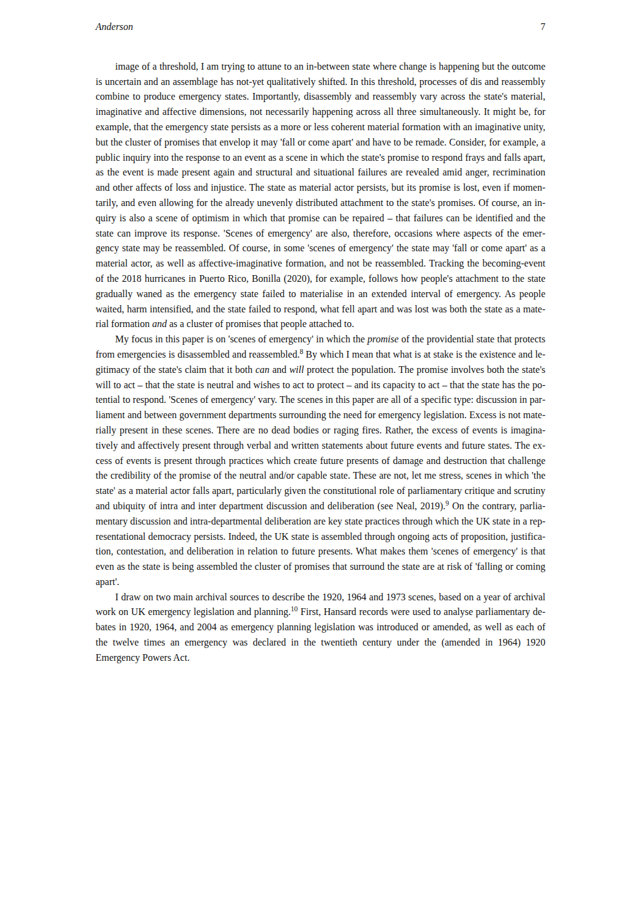Anderson 7
image of a threshold, I am trying to attune to an in-between state where change is happening but the outcome is uncertain and an assemblage has not-yet qualitatively shifted. In this threshold, processes of dis and reassembly combine to produce emergency states. Importantly, disassembly and reassembly vary across the state's material, imaginative and affective dimensions, not necessarily happening across all three simultaneously. It might be, for example, that the emergency state persists as a more or less coherent material formation with an imaginative unity, but the cluster of promises that envelop it may 'fall or come apart' and have to be remade. Consider, for example, a public inquiry into the response to an event as a scene in which the state's promise to respond frays and falls apart, as the event is made present again and structural and situational failures are revealed amid anger, recrimination and other affects of loss and injustice. The state as material actor persists, but its promise is lost, even if momentarily, and even allowing for the already unevenly distributed attachment to the state's promises. Of course, an inquiry is also a scene of optimism in which that promise can be repaired – that failures can be identified and the state can improve its response. 'Scenes of emergency' are also, therefore, occasions where aspects of the emergency state may be reassembled. Of course, in some 'scenes of emergency' the state may 'fall or come apart' as a material actor, as well as affective-imaginative formation, and not be reassembled. Tracking the becoming-event of the 2018 hurricanes in Puerto Rico, Bonilla (2020), for example, follows how people's attachment to the state gradually waned as the emergency state failed to materialise in an extended interval of emergency. As people waited, harm intensified, and the state failed to respond, what fell apart and was lost was both the state as a material formation and as a cluster of promises that people attached to.
My focus in this paper is on 'scenes of emergency' in which the promise of the providential state that protects from emergencies is disassembled and reassembled.8 By which I mean that what is at stake is the existence and legitimacy of the state's claim that it both can and will protect the population. The promise involves both the state's will to act – that the state is neutral and wishes to act to protect – and its capacity to act – that the state has the potential to respond. 'Scenes of emergency' vary. The scenes in this paper are all of a specific type: discussion in parliament and between government departments surrounding the need for emergency legislation. Excess is not materially present in these scenes. There are no dead bodies or raging fires. Rather, the excess of events is imaginatively and affectively present through verbal and written statements about future events and future states. The excess of events is present through practices which create future presents of damage and destruction that challenge the credibility of the promise of the neutral and/or capable state. These are not, let me stress, scenes in which 'the state' as a material actor falls apart, particularly given the constitutional role of parliamentary critique and scrutiny and ubiquity of intra and inter department discussion and deliberation (see Neal, 2019).9 On the contrary, parliamentary discussion and intra-departmental deliberation are key state practices through which the UK state in a representational democracy persists. Indeed, the UK state is assembled through ongoing acts of proposition, justification, contestation, and deliberation in relation to future presents. What makes them 'scenes of emergency' is that even as the state is being assembled the cluster of promises that surround the state are at risk of 'falling or coming apart'.
I draw on two main archival sources to describe the 1920, 1964 and 1973 scenes, based on a year of archival work on UK emergency legislation and planning.10 First, Hansard records were used to analyse parliamentary debates in 1920, 1964, and 2004 as emergency planning legislation was introduced or amended, as well as each of the twelve times an emergency was declared in the twentieth century under the (amended in 1964) 1920 Emergency Powers Act.